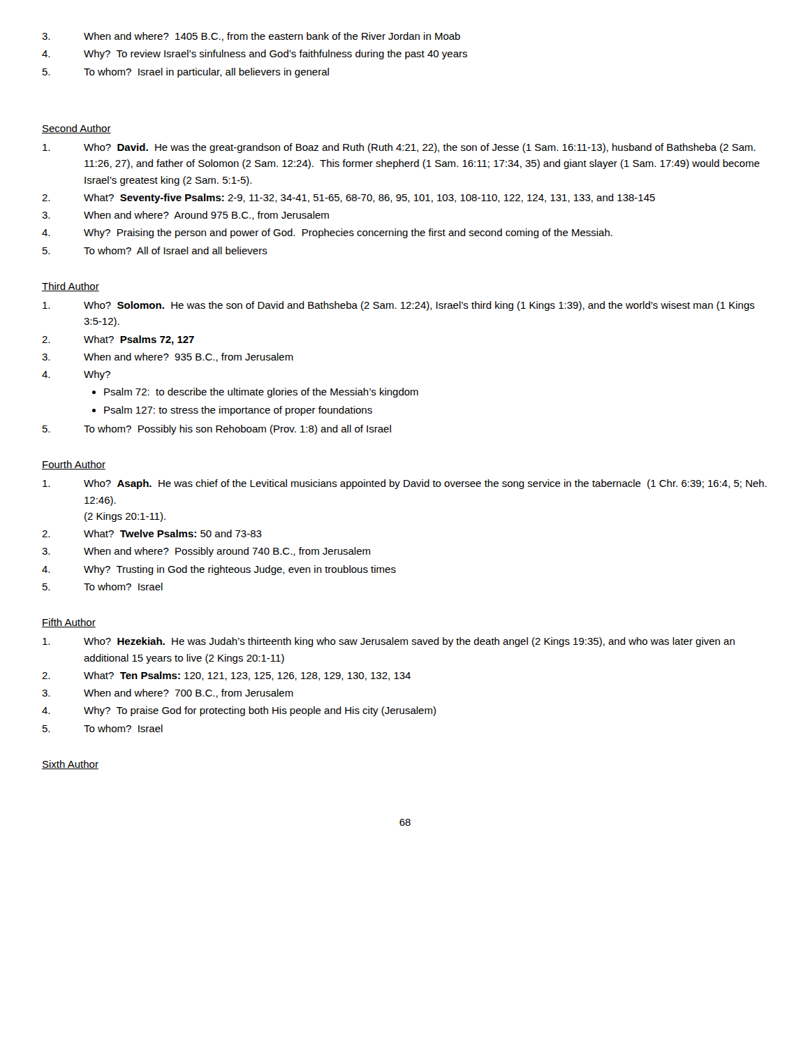3. When and where? 1405 B.C., from the eastern bank of the River Jordan in Moab
4. Why? To review Israel’s sinfulness and God’s faithfulness during the past 40 years
5. To whom? Israel in particular, all believers in general
Second Author
1. Who? David. He was the great-grandson of Boaz and Ruth (Ruth 4:21, 22), the son of Jesse (1 Sam. 16:11-13), husband of Bathsheba (2 Sam. 11:26, 27), and father of Solomon (2 Sam. 12:24). This former shepherd (1 Sam. 16:11; 17:34, 35) and giant slayer (1 Sam. 17:49) would become Israel’s greatest king (2 Sam. 5:1-5).
2. What? Seventy-five Psalms: 2-9, 11-32, 34-41, 51-65, 68-70, 86, 95, 101, 103, 108-110, 122, 124, 131, 133, and 138-145
3. When and where? Around 975 B.C., from Jerusalem
4. Why? Praising the person and power of God. Prophecies concerning the first and second coming of the Messiah.
5. To whom? All of Israel and all believers
Third Author
1. Who? Solomon. He was the son of David and Bathsheba (2 Sam. 12:24), Israel’s third king (1 Kings 1:39), and the world’s wisest man (1 Kings 3:5-12).
2. What? Psalms 72, 127
3. When and where? 935 B.C., from Jerusalem
4. Why?
Psalm 72: to describe the ultimate glories of the Messiah’s kingdom
Psalm 127: to stress the importance of proper foundations
5. To whom? Possibly his son Rehoboam (Prov. 1:8) and all of Israel
Fourth Author
1. Who? Asaph. He was chief of the Levitical musicians appointed by David to oversee the song service in the tabernacle (1 Chr. 6:39; 16:4, 5; Neh. 12:46).
(2 Kings 20:1-11).
2. What? Twelve Psalms: 50 and 73-83
3. When and where? Possibly around 740 B.C., from Jerusalem
4. Why? Trusting in God the righteous Judge, even in troublous times
5. To whom? Israel
Fifth Author
1. Who? Hezekiah. He was Judah’s thirteenth king who saw Jerusalem saved by the death angel (2 Kings 19:35), and who was later given an additional 15 years to live (2 Kings 20:1-11)
2. What? Ten Psalms: 120, 121, 123, 125, 126, 128, 129, 130, 132, 134
3. When and where? 700 B.C., from Jerusalem
4. Why? To praise God for protecting both His people and His city (Jerusalem)
5. To whom? Israel
Sixth Author
68